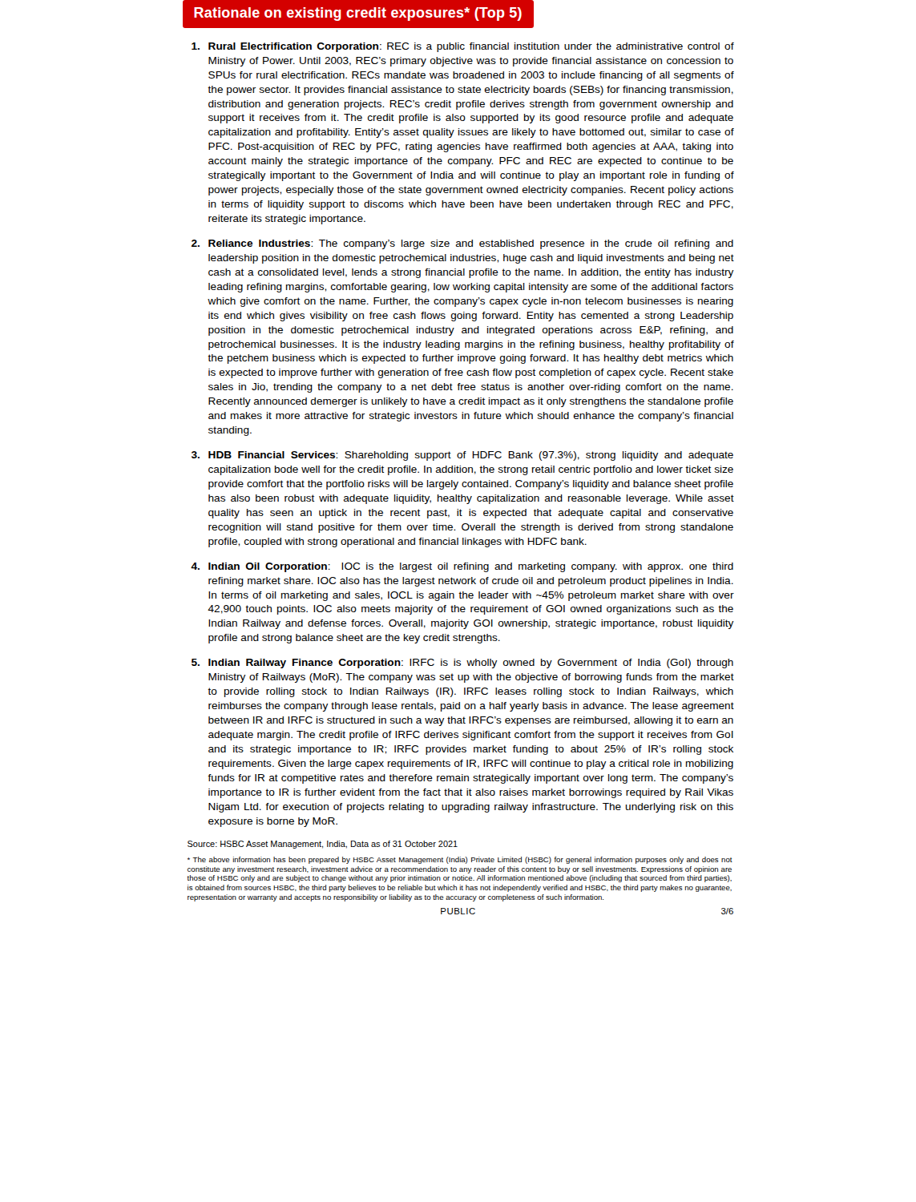Rationale on existing credit exposures* (Top 5)
Rural Electrification Corporation: REC is a public financial institution under the administrative control of Ministry of Power. Until 2003, REC’s primary objective was to provide financial assistance on concession to SPUs for rural electrification. RECs mandate was broadened in 2003 to include financing of all segments of the power sector. It provides financial assistance to state electricity boards (SEBs) for financing transmission, distribution and generation projects. REC’s credit profile derives strength from government ownership and support it receives from it. The credit profile is also supported by its good resource profile and adequate capitalization and profitability. Entity’s asset quality issues are likely to have bottomed out, similar to case of PFC. Post-acquisition of REC by PFC, rating agencies have reaffirmed both agencies at AAA, taking into account mainly the strategic importance of the company. PFC and REC are expected to continue to be strategically important to the Government of India and will continue to play an important role in funding of power projects, especially those of the state government owned electricity companies. Recent policy actions in terms of liquidity support to discoms which have been have been undertaken through REC and PFC, reiterate its strategic importance.
Reliance Industries: The company’s large size and established presence in the crude oil refining and leadership position in the domestic petrochemical industries, huge cash and liquid investments and being net cash at a consolidated level, lends a strong financial profile to the name. In addition, the entity has industry leading refining margins, comfortable gearing, low working capital intensity are some of the additional factors which give comfort on the name. Further, the company’s capex cycle in-non telecom businesses is nearing its end which gives visibility on free cash flows going forward. Entity has cemented a strong Leadership position in the domestic petrochemical industry and integrated operations across E&P, refining, and petrochemical businesses. It is the industry leading margins in the refining business, healthy profitability of the petchem business which is expected to further improve going forward. It has healthy debt metrics which is expected to improve further with generation of free cash flow post completion of capex cycle. Recent stake sales in Jio, trending the company to a net debt free status is another over-riding comfort on the name. Recently announced demerger is unlikely to have a credit impact as it only strengthens the standalone profile and makes it more attractive for strategic investors in future which should enhance the company’s financial standing.
HDB Financial Services: Shareholding support of HDFC Bank (97.3%), strong liquidity and adequate capitalization bode well for the credit profile. In addition, the strong retail centric portfolio and lower ticket size provide comfort that the portfolio risks will be largely contained. Company’s liquidity and balance sheet profile has also been robust with adequate liquidity, healthy capitalization and reasonable leverage. While asset quality has seen an uptick in the recent past, it is expected that adequate capital and conservative recognition will stand positive for them over time. Overall the strength is derived from strong standalone profile, coupled with strong operational and financial linkages with HDFC bank.
Indian Oil Corporation: IOC is the largest oil refining and marketing company. with approx. one third refining market share. IOC also has the largest network of crude oil and petroleum product pipelines in India. In terms of oil marketing and sales, IOCL is again the leader with ~45% petroleum market share with over 42,900 touch points. IOC also meets majority of the requirement of GOI owned organizations such as the Indian Railway and defense forces. Overall, majority GOI ownership, strategic importance, robust liquidity profile and strong balance sheet are the key credit strengths.
Indian Railway Finance Corporation: IRFC is is wholly owned by Government of India (GoI) through Ministry of Railways (MoR). The company was set up with the objective of borrowing funds from the market to provide rolling stock to Indian Railways (IR). IRFC leases rolling stock to Indian Railways, which reimburses the company through lease rentals, paid on a half yearly basis in advance. The lease agreement between IR and IRFC is structured in such a way that IRFC’s expenses are reimbursed, allowing it to earn an adequate margin. The credit profile of IRFC derives significant comfort from the support it receives from GoI and its strategic importance to IR; IRFC provides market funding to about 25% of IR’s rolling stock requirements. Given the large capex requirements of IR, IRFC will continue to play a critical role in mobilizing funds for IR at competitive rates and therefore remain strategically important over long term. The company’s importance to IR is further evident from the fact that it also raises market borrowings required by Rail Vikas Nigam Ltd. for execution of projects relating to upgrading railway infrastructure. The underlying risk on this exposure is borne by MoR.
Source: HSBC Asset Management, India, Data as of 31 October 2021
* The above information has been prepared by HSBC Asset Management (India) Private Limited (HSBC) for general information purposes only and does not constitute any investment research, investment advice or a recommendation to any reader of this content to buy or sell investments. Expressions of opinion are those of HSBC only and are subject to change without any prior intimation or notice. All information mentioned above (including that sourced from third parties), is obtained from sources HSBC, the third party believes to be reliable but which it has not independently verified and HSBC, the third party makes no guarantee, representation or warranty and accepts no responsibility or liability as to the accuracy or completeness of such information.
PUBLIC
3/6